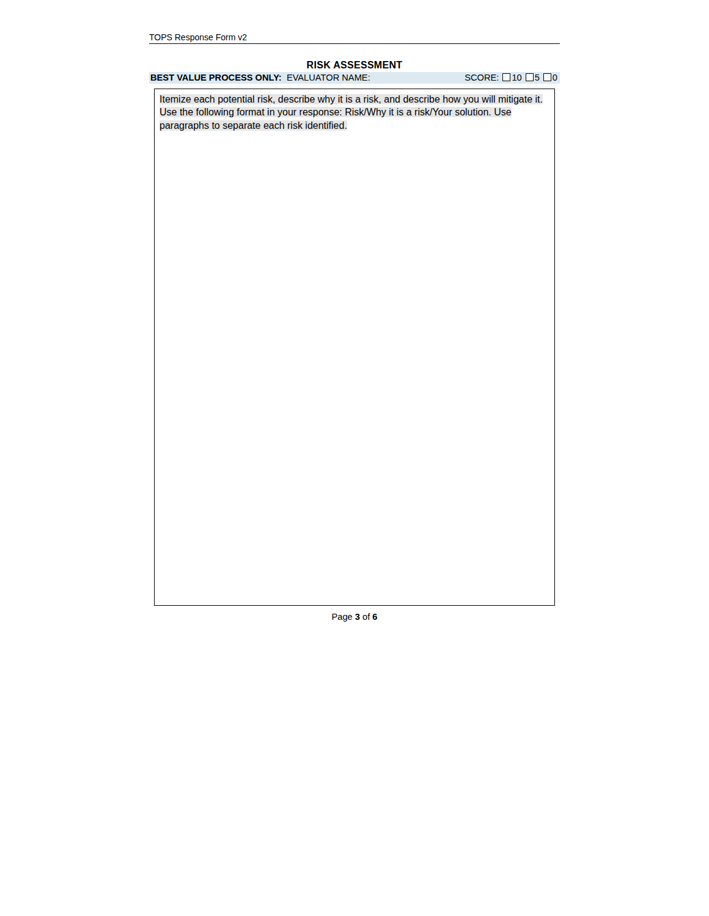TOPS Response Form v2
RISK ASSESSMENT
BEST VALUE PROCESS ONLY: EVALUATOR NAME: SCORE: 10 5 0
Itemize each potential risk, describe why it is a risk, and describe how you will mitigate it. Use the following format in your response: Risk/Why it is a risk/Your solution. Use paragraphs to separate each risk identified.
Page 3 of 6